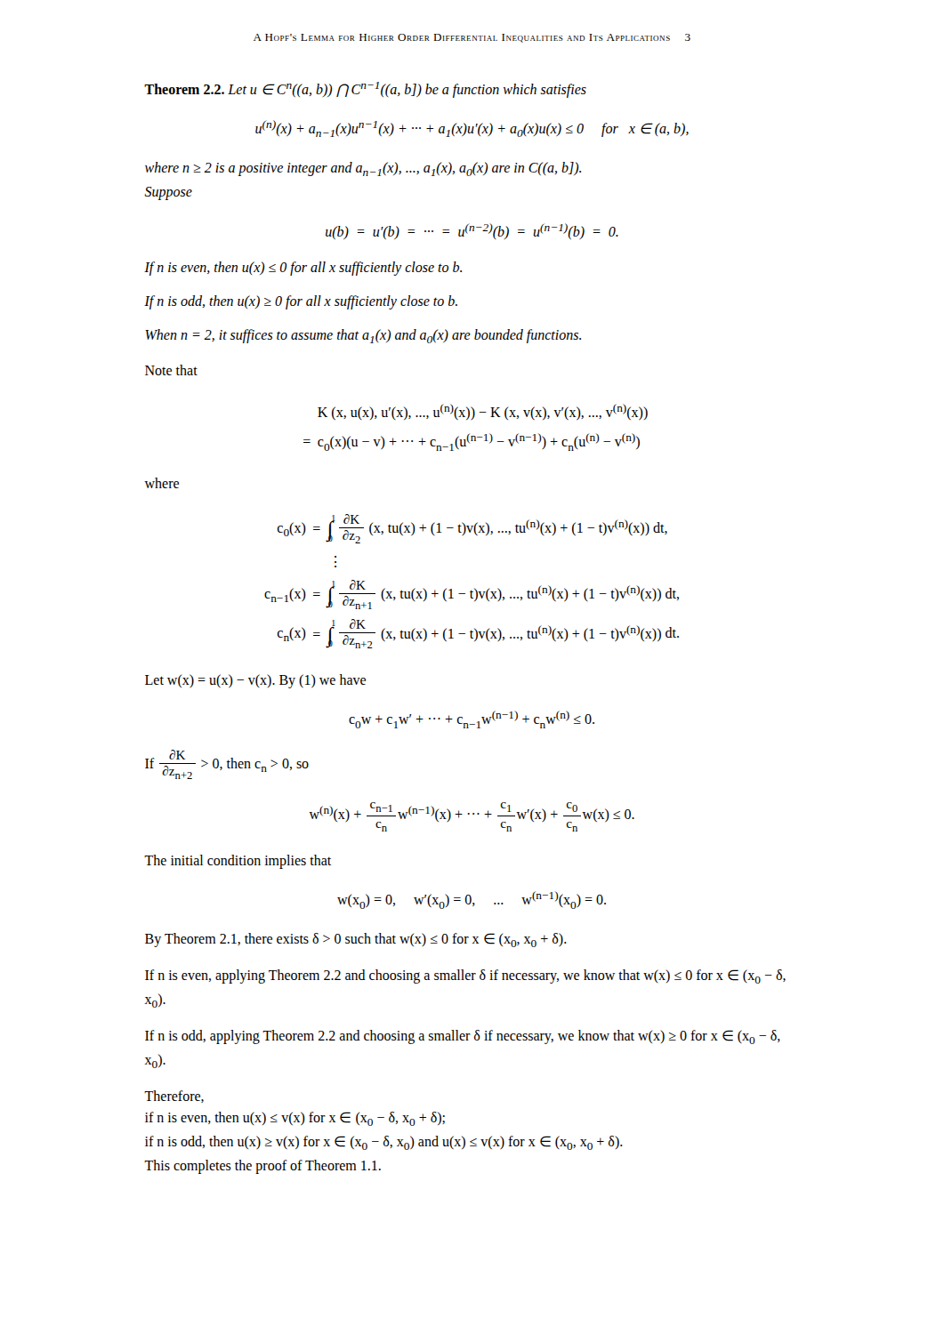A Hopf's Lemma for Higher Order Differential Inequalities and Its Applications 3
Theorem 2.2. Let u ∈ Cn((a, b)) ⋂ Cn−1((a, b]) be a function which satisfies
u(n)(x) + an−1(x)un−1(x) + ··· + a1(x)u′(x) + a0(x)u(x) ≤ 0 for x ∈ (a, b),
where n ≥ 2 is a positive integer and an−1(x), ..., a1(x), a0(x) are in C((a, b]).
Suppose
u(b) = u′(b) = ··· = u(n−2)(b) = u(n−1)(b) = 0.
If n is even, then u(x) ≤ 0 for all x sufficiently close to b.
If n is odd, then u(x) ≥ 0 for all x sufficiently close to b.
When n = 2, it suffices to assume that a1(x) and a0(x) are bounded functions.
Note that
| | | K (x, u(x), u′(x), ..., u (n) (x)) − K (x, v(x), v′(x), ..., v (n) (x)) |
| | = | c 0 (x)(u − v) + ··· + c n−1 (u (n−1) − v (n−1) ) + c n (u (n) − v (n) ) |
where
| c 0 (x) | = | ∫ 1 0 ∂K ∂z 2 (x, tu(x) + (1 − t)v(x), ..., tu (n) (x) + (1 − t)v (n) (x)) dt, |
| | | ⋮ |
| c n−1 (x) | = | ∫ 1 0 ∂K ∂z n+1 (x, tu(x) + (1 − t)v(x), ..., tu (n) (x) + (1 − t)v (n) (x)) dt, |
| c n (x) | = | ∫ 1 0 ∂K ∂z n+2 (x, tu(x) + (1 − t)v(x), ..., tu (n) (x) + (1 − t)v (n) (x)) dt. |
Let w(x) = u(x) − v(x). By (1) we have
c0w + c1w′ + ··· + cn−1w(n−1) + cnw(n) ≤ 0.
If ∂K∂zn+2 > 0, then cn > 0, so
w(n)(x) + cn−1 cnw(n−1)(x) + ··· + c1 cnw′(x) + c0 cnw(x) ≤ 0.
The initial condition implies that
w(x0) = 0, w′(x0) = 0, ... w(n−1)(x0) = 0.
By Theorem 2.1, there exists δ > 0 such that w(x) ≤ 0 for x ∈ (x0, x0 + δ).
If n is even, applying Theorem 2.2 and choosing a smaller δ if necessary, we know that w(x) ≤ 0 for x ∈ (x0 − δ, x0).
If n is odd, applying Theorem 2.2 and choosing a smaller δ if necessary, we know that w(x) ≥ 0 for x ∈ (x0 − δ, x0).
Therefore,
if n is even, then u(x) ≤ v(x) for x ∈ (x0 − δ, x0 + δ);
if n is odd, then u(x) ≥ v(x) for x ∈ (x0 − δ, x0) and u(x) ≤ v(x) for x ∈ (x0, x0 + δ).
This completes the proof of Theorem 1.1.